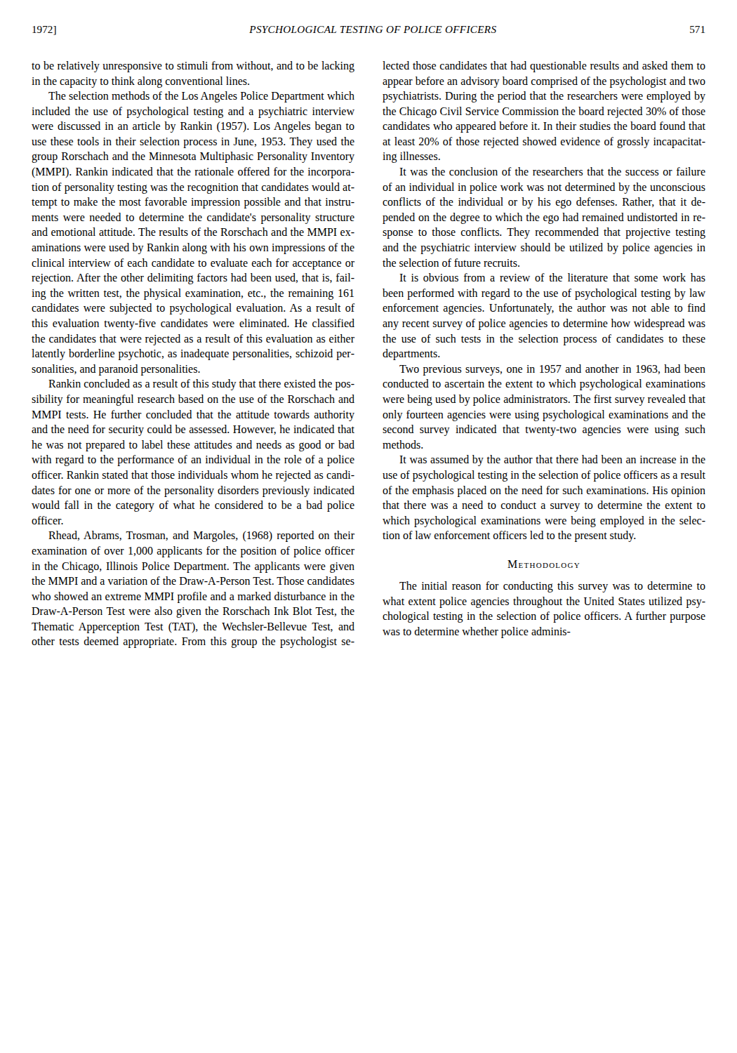1972] PSYCHOLOGICAL TESTING OF POLICE OFFICERS 571
to be relatively unresponsive to stimuli from without, and to be lacking in the capacity to think along conventional lines.
The selection methods of the Los Angeles Police Department which included the use of psychological testing and a psychiatric interview were discussed in an article by Rankin (1957). Los Angeles began to use these tools in their selection process in June, 1953. They used the group Rorschach and the Minnesota Multiphasic Personality Inventory (MMPI). Rankin indicated that the rationale offered for the incorporation of personality testing was the recognition that candidates would attempt to make the most favorable impression possible and that instruments were needed to determine the candidate's personality structure and emotional attitude. The results of the Rorschach and the MMPI examinations were used by Rankin along with his own impressions of the clinical interview of each candidate to evaluate each for acceptance or rejection. After the other delimiting factors had been used, that is, failing the written test, the physical examination, etc., the remaining 161 candidates were subjected to psychological evaluation. As a result of this evaluation twenty-five candidates were eliminated. He classified the candidates that were rejected as a result of this evaluation as either latently borderline psychotic, as inadequate personalities, schizoid personalities, and paranoid personalities.
Rankin concluded as a result of this study that there existed the possibility for meaningful research based on the use of the Rorschach and MMPI tests. He further concluded that the attitude towards authority and the need for security could be assessed. However, he indicated that he was not prepared to label these attitudes and needs as good or bad with regard to the performance of an individual in the role of a police officer. Rankin stated that those individuals whom he rejected as candidates for one or more of the personality disorders previously indicated would fall in the category of what he considered to be a bad police officer.
Rhead, Abrams, Trosman, and Margoles, (1968) reported on their examination of over 1,000 applicants for the position of police officer in the Chicago, Illinois Police Department. The applicants were given the MMPI and a variation of the Draw-A-Person Test. Those candidates who showed an extreme MMPI profile and a marked disturbance in the Draw-A-Person Test were also given the Rorschach Ink Blot Test, the Thematic Appercep­tion Test (TAT), the Wechsler-Bellevue Test, and other tests deemed appropriate. From this group the psychologist selected those candidates that had questionable results and asked them to appear before an advisory board comprised of the psychologist and two psychiatrists. During the period that the researchers were employed by the Chicago Civil Service Commission the board rejected 30% of those candidates who appeared before it. In their studies the board found that at least 20% of those rejected showed evidence of grossly incapacitating illnesses.
It was the conclusion of the researchers that the success or failure of an individual in police work was not determined by the unconscious conflicts of the individual or by his ego defenses. Rather, that it depended on the degree to which the ego had remained undistorted in response to those conflicts. They recommended that projective testing and the psychiatric interview should be utilized by police agencies in the selection of future recruits.
It is obvious from a review of the literature that some work has been performed with regard to the use of psychological testing by law enforcement agencies. Unfortunately, the author was not able to find any recent survey of police agencies to determine how widespread was the use of such tests in the selection process of candidates to these departments.
Two previous surveys, one in 1957 and another in 1963, had been conducted to ascertain the extent to which psychological examinations were being used by police administrators. The first survey revealed that only fourteen agencies were using psychological examinations and the second survey indicated that twenty-two agencies were using such methods.
It was assumed by the author that there had been an increase in the use of psychological testing in the selection of police officers as a result of the emphasis placed on the need for such examinations. His opinion that there was a need to conduct a survey to determine the extent to which psychological examinations were being employed in the selection of law enforcement officers led to the present study.
Methodology
The initial reason for conducting this survey was to determine to what extent police agencies throughout the United States utilized psychological testing in the selection of police officers. A further purpose was to determine whether police adminis-